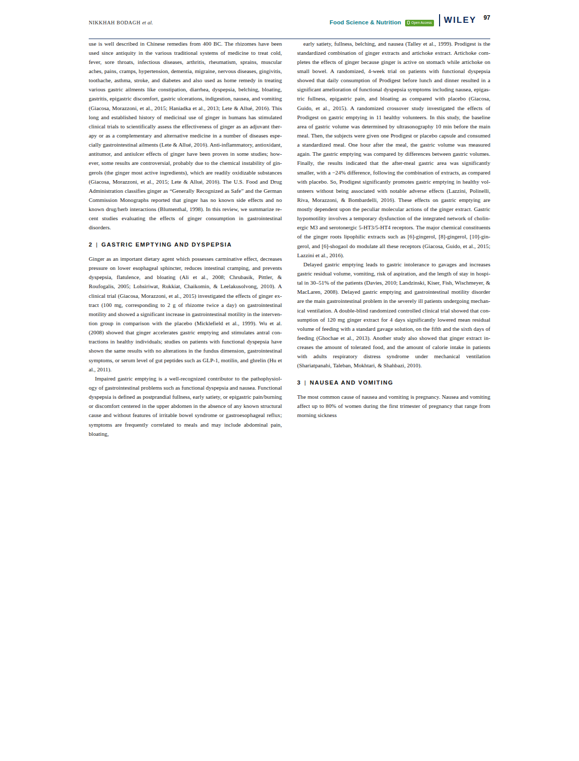NIKKHAH BODAGH et al.
Food Science & Nutrition Open Access
WILEY 97
use is well described in Chinese remedies from 400 BC. The rhizomes have been used since antiquity in the various traditional systems of medicine to treat cold, fever, sore throats, infectious diseases, arthritis, rheumatism, sprains, muscular aches, pains, cramps, hypertension, dementia, migraine, nervous diseases, gingivitis, toothache, asthma, stroke, and diabetes and also used as home remedy in treating various gastric ailments like constipation, diarrhea, dyspepsia, belching, bloating, gastritis, epigastric discomfort, gastric ulcerations, indigestion, nausea, and vomiting (Giacosa, Morazzoni, et al., 2015; Haniadka et al., 2013; Lete & Allué, 2016). This long and established history of medicinal use of ginger in humans has stimulated clinical trials to scientifically assess the effectiveness of ginger as an adjuvant therapy or as a complementary and alternative medicine in a number of diseases especially gastrointestinal ailments (Lete & Allué, 2016). Anti-inflammatory, antioxidant, antitumor, and antiulcer effects of ginger have been proven in some studies; however, some results are controversial, probably due to the chemical instability of gingerols (the ginger most active ingredients), which are readily oxidizable substances (Giacosa, Morazzoni, et al., 2015; Lete & Allué, 2016). The U.S. Food and Drug Administration classifies ginger as “Generally Recognized as Safe” and the German Commission Monographs reported that ginger has no known side effects and no known drug/herb interactions (Blumenthal, 1998). In this review, we summarize recent studies evaluating the effects of ginger consumption in gastrointestinal disorders.
2|Gastric emptying and dyspepsia
Ginger as an important dietary agent which possesses carminative effect, decreases pressure on lower esophageal sphincter, reduces intestinal cramping, and prevents dyspepsia, flatulence, and bloating (Ali et al., 2008; Chrubasik, Pittler, & Roufogalis, 2005; Lohsiriwat, Rukkiat, Chaikomin, & Leelakusolvong, 2010). A clinical trial (Giacosa, Morazzoni, et al., 2015) investigated the effects of ginger extract (100 mg, corresponding to 2 g of rhizome twice a day) on gastrointestinal motility and showed a significant increase in gastrointestinal motility in the intervention group in comparison with the placebo (Micklefield et al., 1999). Wu et al. (2008) showed that ginger accelerates gastric emptying and stimulates antral contractions in healthy individuals; studies on patients with functional dyspepsia have shown the same results with no alterations in the fundus dimension, gastrointestinal symptoms, or serum level of gut peptides such as GLP-1, motilin, and ghrelin (Hu et al., 2011).
Impaired gastric emptying is a well-recognized contributor to the pathophysiology of gastrointestinal problems such as functional dyspepsia and nausea. Functional dyspepsia is defined as postprandial fullness, early satiety, or epigastric pain/burning or discomfort centered in the upper abdomen in the absence of any known structural cause and without features of irritable bowel syndrome or gastroesophageal reflux; symptoms are frequently correlated to meals and may include abdominal pain, bloating,
early satiety, fullness, belching, and nausea (Talley et al., 1999). Prodigest is the standardized combination of ginger extracts and artichoke extract. Artichoke completes the effects of ginger because ginger is active on stomach while artichoke on small bowel. A randomized, 4-week trial on patients with functional dyspepsia showed that daily consumption of Prodigest before lunch and dinner resulted in a significant amelioration of functional dyspepsia symptoms including nausea, epigastric fullness, epigastric pain, and bloating as compared with placebo (Giacosa, Guido, et al., 2015). A randomized crossover study investigated the effects of Prodigest on gastric emptying in 11 healthy volunteers. In this study, the baseline area of gastric volume was determined by ultrasonography 10 min before the main meal. Then, the subjects were given one Prodigest or placebo capsule and consumed a standardized meal. One hour after the meal, the gastric volume was measured again. The gastric emptying was compared by differences between gastric volumes. Finally, the results indicated that the after-meal gastric area was significantly smaller, with a −24% difference, following the combination of extracts, as compared with placebo. So, Prodigest significantly promotes gastric emptying in healthy volunteers without being associated with notable adverse effects (Lazzini, Polinelli, Riva, Morazzoni, & Bombardelli, 2016). These effects on gastric emptying are mostly dependent upon the peculiar molecular actions of the ginger extract. Gastric hypomotility involves a temporary dysfunction of the integrated network of cholinergic M3 and serotonergic 5-HT3/5-HT4 receptors. The major chemical constituents of the ginger roots lipophilic extracts such as [6]-gingerol, [8]-gingerol, [10]-gingerol, and [6]-shogaol do modulate all these receptors (Giacosa, Guido, et al., 2015; Lazzini et al., 2016).
Delayed gastric emptying leads to gastric intolerance to gavages and increases gastric residual volume, vomiting, risk of aspiration, and the length of stay in hospital in 30–51% of the patients (Davies, 2010; Landzinski, Kiser, Fish, Wischmeyer, & MacLaren, 2008). Delayed gastric emptying and gastrointestinal motility disorder are the main gastrointestinal problem in the severely ill patients undergoing mechanical ventilation. A double-blind randomized controlled clinical trial showed that consumption of 120 mg ginger extract for 4 days significantly lowered mean residual volume of feeding with a standard gavage solution, on the fifth and the sixth days of feeding (Ghochae et al., 2013). Another study also showed that ginger extract increases the amount of tolerated food, and the amount of calorie intake in patients with adults respiratory distress syndrome under mechanical ventilation (Shariatpanahi, Taleban, Mokhtari, & Shahbazi, 2010).
3|Nausea and vomiting
The most common cause of nausea and vomiting is pregnancy. Nausea and vomiting affect up to 80% of women during the first trimester of pregnancy that range from morning sickness